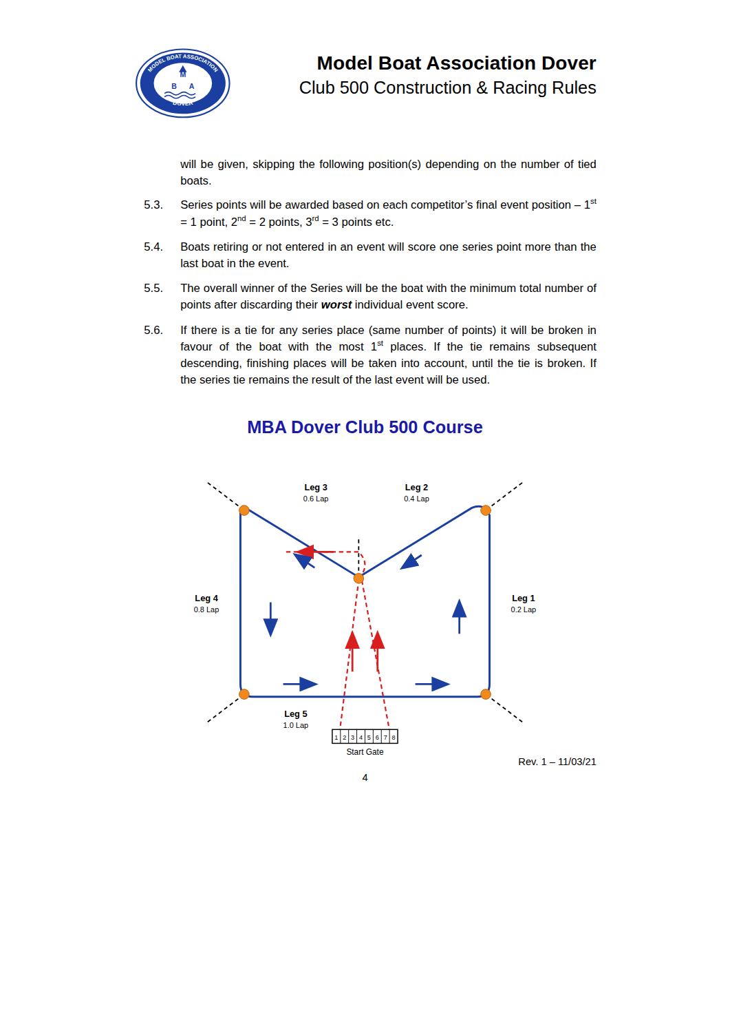MODEL BOAT ASSOCIATION DOVER M B A
Model Boat Association Dover
Club 500 Construction & Racing Rules
will be given, skipping the following position(s) depending on the number of tied boats.
5.3. Series points will be awarded based on each competitor’s final event position – 1st = 1 point, 2nd = 2 points, 3rd = 3 points etc.
5.4. Boats retiring or not entered in an event will score one series point more than the last boat in the event.
5.5. The overall winner of the Series will be the boat with the minimum total number of points after discarding their worst individual event score.
5.6. If there is a tie for any series place (same number of points) it will be broken in favour of the boat with the most 1st places. If the tie remains subsequent descending, finishing places will be taken into account, until the tie is broken. If the series tie remains the result of the last event will be used.
MBA Dover Club 500 Course
1 2 3 4 5 6 7 8 Start Gate Leg 3 0.6 Lap Leg 2 0.4 Lap Leg 4 0.8 Lap Leg 1 0.2 Lap Leg 5 1.0 Lap
4
Rev. 1 – 11/03/21